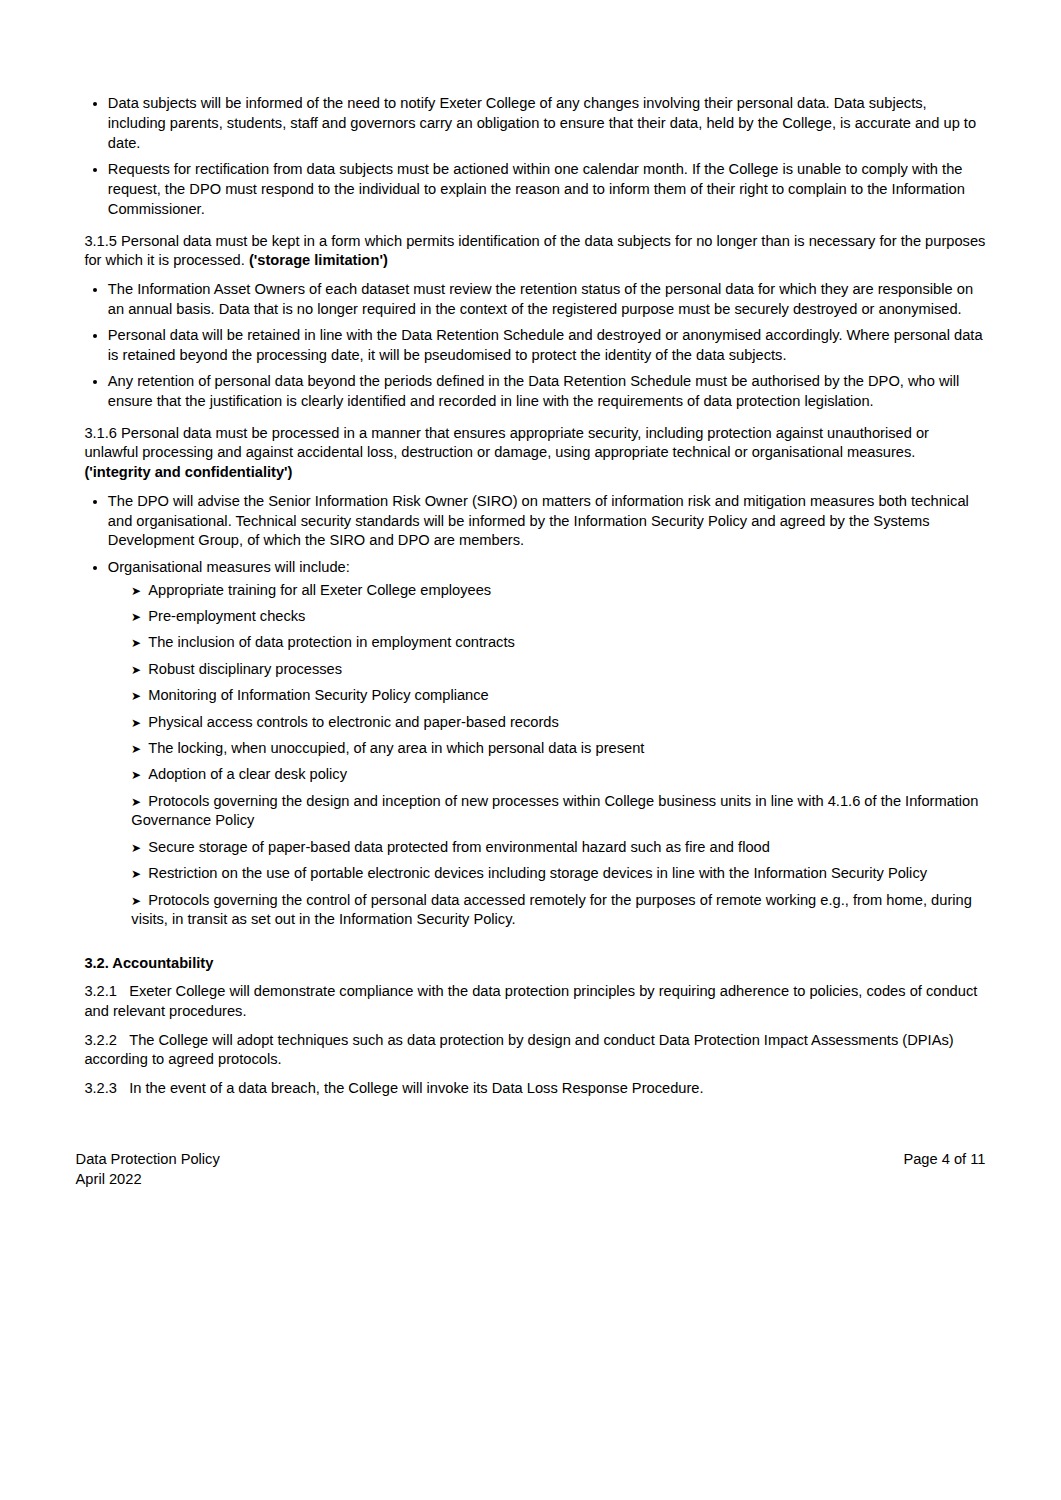Data subjects will be informed of the need to notify Exeter College of any changes involving their personal data. Data subjects, including parents, students, staff and governors carry an obligation to ensure that their data, held by the College, is accurate and up to date.
Requests for rectification from data subjects must be actioned within one calendar month. If the College is unable to comply with the request, the DPO must respond to the individual to explain the reason and to inform them of their right to complain to the Information Commissioner.
3.1.5 Personal data must be kept in a form which permits identification of the data subjects for no longer than is necessary for the purposes for which it is processed. ('storage limitation')
The Information Asset Owners of each dataset must review the retention status of the personal data for which they are responsible on an annual basis. Data that is no longer required in the context of the registered purpose must be securely destroyed or anonymised.
Personal data will be retained in line with the Data Retention Schedule and destroyed or anonymised accordingly. Where personal data is retained beyond the processing date, it will be pseudomised to protect the identity of the data subjects.
Any retention of personal data beyond the periods defined in the Data Retention Schedule must be authorised by the DPO, who will ensure that the justification is clearly identified and recorded in line with the requirements of data protection legislation.
3.1.6 Personal data must be processed in a manner that ensures appropriate security, including protection against unauthorised or unlawful processing and against accidental loss, destruction or damage, using appropriate technical or organisational measures. ('integrity and confidentiality')
The DPO will advise the Senior Information Risk Owner (SIRO) on matters of information risk and mitigation measures both technical and organisational. Technical security standards will be informed by the Information Security Policy and agreed by the Systems Development Group, of which the SIRO and DPO are members.
Organisational measures will include:
Appropriate training for all Exeter College employees
Pre-employment checks
The inclusion of data protection in employment contracts
Robust disciplinary processes
Monitoring of Information Security Policy compliance
Physical access controls to electronic and paper-based records
The locking, when unoccupied, of any area in which personal data is present
Adoption of a clear desk policy
Protocols governing the design and inception of new processes within College business units in line with 4.1.6 of the Information Governance Policy
Secure storage of paper-based data protected from environmental hazard such as fire and flood
Restriction on the use of portable electronic devices including storage devices in line with the Information Security Policy
Protocols governing the control of personal data accessed remotely for the purposes of remote working e.g., from home, during visits, in transit as set out in the Information Security Policy.
3.2. Accountability
3.2.1 Exeter College will demonstrate compliance with the data protection principles by requiring adherence to policies, codes of conduct and relevant procedures.
3.2.2 The College will adopt techniques such as data protection by design and conduct Data Protection Impact Assessments (DPIAs) according to agreed protocols.
3.2.3 In the event of a data breach, the College will invoke its Data Loss Response Procedure.
Data Protection Policy
April 2022
Page 4 of 11